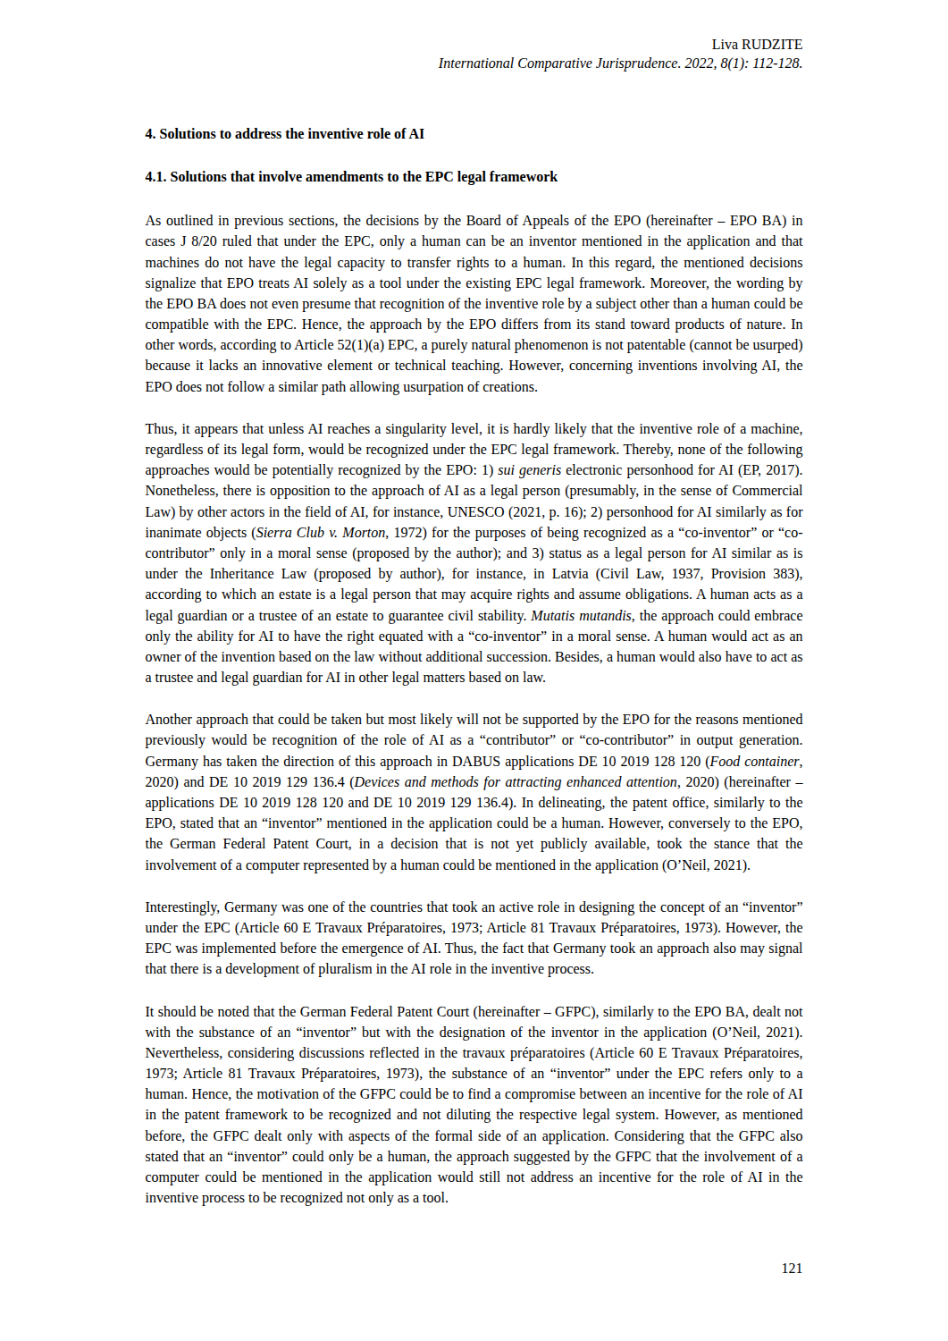Liva RUDZITE International Comparative Jurisprudence. 2022, 8(1): 112-128.
4. Solutions to address the inventive role of AI
4.1. Solutions that involve amendments to the EPC legal framework
As outlined in previous sections, the decisions by the Board of Appeals of the EPO (hereinafter – EPO BA) in cases J 8/20 ruled that under the EPC, only a human can be an inventor mentioned in the application and that machines do not have the legal capacity to transfer rights to a human. In this regard, the mentioned decisions signalize that EPO treats AI solely as a tool under the existing EPC legal framework. Moreover, the wording by the EPO BA does not even presume that recognition of the inventive role by a subject other than a human could be compatible with the EPC. Hence, the approach by the EPO differs from its stand toward products of nature. In other words, according to Article 52(1)(a) EPC, a purely natural phenomenon is not patentable (cannot be usurped) because it lacks an innovative element or technical teaching. However, concerning inventions involving AI, the EPO does not follow a similar path allowing usurpation of creations.
Thus, it appears that unless AI reaches a singularity level, it is hardly likely that the inventive role of a machine, regardless of its legal form, would be recognized under the EPC legal framework. Thereby, none of the following approaches would be potentially recognized by the EPO: 1) sui generis electronic personhood for AI (EP, 2017). Nonetheless, there is opposition to the approach of AI as a legal person (presumably, in the sense of Commercial Law) by other actors in the field of AI, for instance, UNESCO (2021, p. 16); 2) personhood for AI similarly as for inanimate objects (Sierra Club v. Morton, 1972) for the purposes of being recognized as a “co-inventor” or “co-contributor” only in a moral sense (proposed by the author); and 3) status as a legal person for AI similar as is under the Inheritance Law (proposed by author), for instance, in Latvia (Civil Law, 1937, Provision 383), according to which an estate is a legal person that may acquire rights and assume obligations. A human acts as a legal guardian or a trustee of an estate to guarantee civil stability. Mutatis mutandis, the approach could embrace only the ability for AI to have the right equated with a “co-inventor” in a moral sense. A human would act as an owner of the invention based on the law without additional succession. Besides, a human would also have to act as a trustee and legal guardian for AI in other legal matters based on law.
Another approach that could be taken but most likely will not be supported by the EPO for the reasons mentioned previously would be recognition of the role of AI as a “contributor” or “co-contributor” in output generation. Germany has taken the direction of this approach in DABUS applications DE 10 2019 128 120 (Food container, 2020) and DE 10 2019 129 136.4 (Devices and methods for attracting enhanced attention, 2020) (hereinafter – applications DE 10 2019 128 120 and DE 10 2019 129 136.4). In delineating, the patent office, similarly to the EPO, stated that an “inventor” mentioned in the application could be a human. However, conversely to the EPO, the German Federal Patent Court, in a decision that is not yet publicly available, took the stance that the involvement of a computer represented by a human could be mentioned in the application (O’Neil, 2021).
Interestingly, Germany was one of the countries that took an active role in designing the concept of an “inventor” under the EPC (Article 60 E Travaux Préparatoires, 1973; Article 81 Travaux Préparatoires, 1973). However, the EPC was implemented before the emergence of AI. Thus, the fact that Germany took an approach also may signal that there is a development of pluralism in the AI role in the inventive process.
It should be noted that the German Federal Patent Court (hereinafter – GFPC), similarly to the EPO BA, dealt not with the substance of an “inventor” but with the designation of the inventor in the application (O’Neil, 2021). Nevertheless, considering discussions reflected in the travaux préparatoires (Article 60 E Travaux Préparatoires, 1973; Article 81 Travaux Préparatoires, 1973), the substance of an “inventor” under the EPC refers only to a human. Hence, the motivation of the GFPC could be to find a compromise between an incentive for the role of AI in the patent framework to be recognized and not diluting the respective legal system. However, as mentioned before, the GFPC dealt only with aspects of the formal side of an application. Considering that the GFPC also stated that an “inventor” could only be a human, the approach suggested by the GFPC that the involvement of a computer could be mentioned in the application would still not address an incentive for the role of AI in the inventive process to be recognized not only as a tool.
121